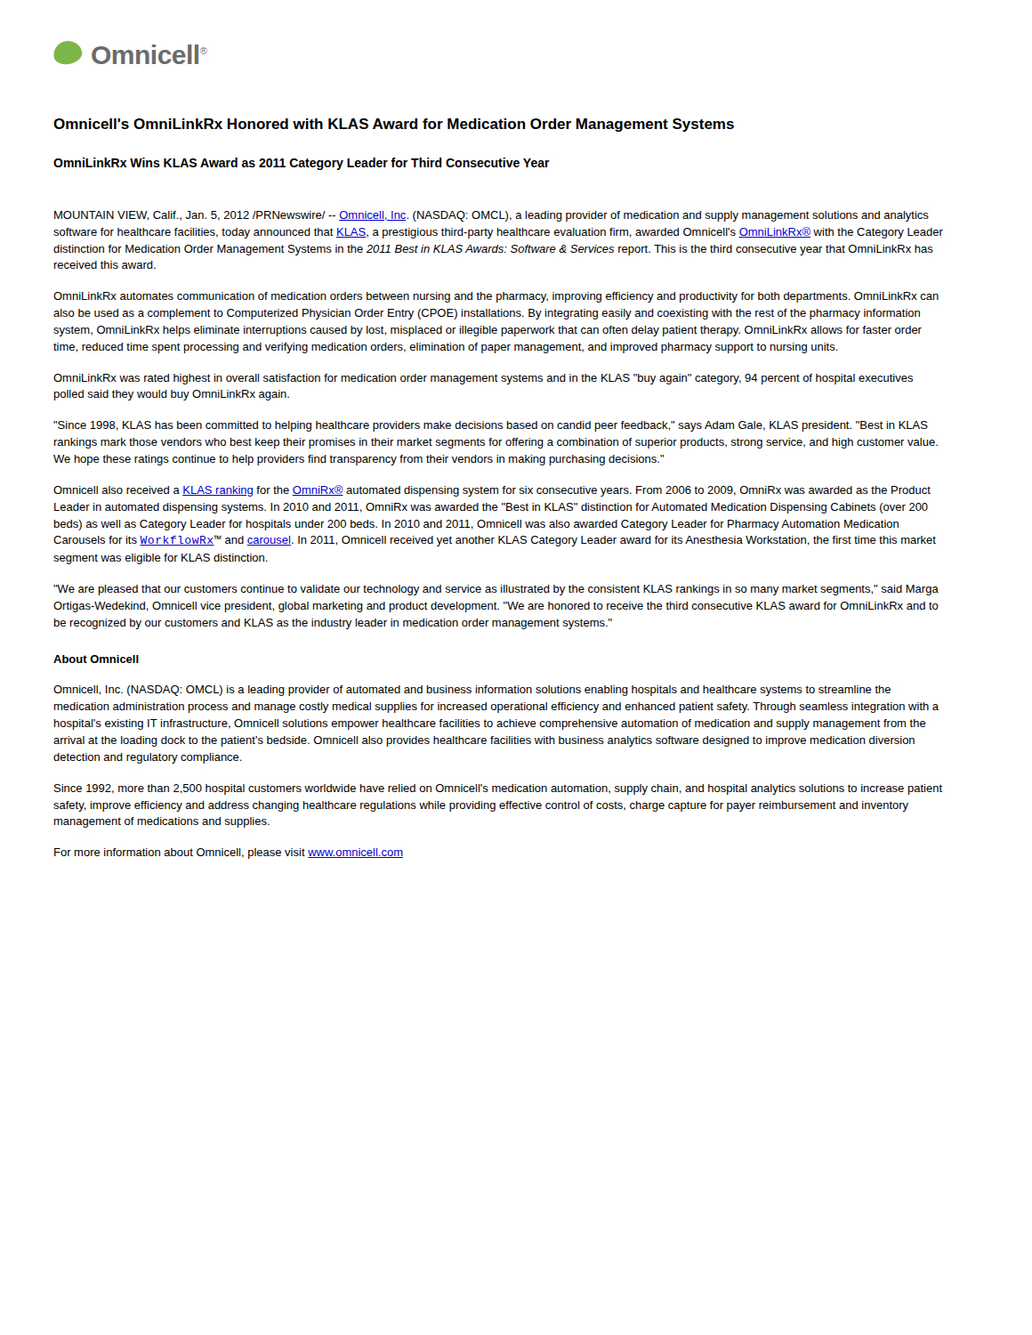Omnicell®
Omnicell's OmniLinkRx Honored with KLAS Award for Medication Order Management Systems
OmniLinkRx Wins KLAS Award as 2011 Category Leader for Third Consecutive Year
MOUNTAIN VIEW, Calif., Jan. 5, 2012 /PRNewswire/ -- Omnicell, Inc. (NASDAQ: OMCL), a leading provider of medication and supply management solutions and analytics software for healthcare facilities, today announced that KLAS, a prestigious third-party healthcare evaluation firm, awarded Omnicell's OmniLinkRx® with the Category Leader distinction for Medication Order Management Systems in the 2011 Best in KLAS Awards: Software & Services report. This is the third consecutive year that OmniLinkRx has received this award.
OmniLinkRx automates communication of medication orders between nursing and the pharmacy, improving efficiency and productivity for both departments. OmniLinkRx can also be used as a complement to Computerized Physician Order Entry (CPOE) installations. By integrating easily and coexisting with the rest of the pharmacy information system, OmniLinkRx helps eliminate interruptions caused by lost, misplaced or illegible paperwork that can often delay patient therapy. OmniLinkRx allows for faster order time, reduced time spent processing and verifying medication orders, elimination of paper management, and improved pharmacy support to nursing units.
OmniLinkRx was rated highest in overall satisfaction for medication order management systems and in the KLAS "buy again" category, 94 percent of hospital executives polled said they would buy OmniLinkRx again.
"Since 1998, KLAS has been committed to helping healthcare providers make decisions based on candid peer feedback," says Adam Gale, KLAS president. "Best in KLAS rankings mark those vendors who best keep their promises in their market segments for offering a combination of superior products, strong service, and high customer value. We hope these ratings continue to help providers find transparency from their vendors in making purchasing decisions."
Omnicell also received a KLAS ranking for the OmniRx® automated dispensing system for six consecutive years. From 2006 to 2009, OmniRx was awarded as the Product Leader in automated dispensing systems. In 2010 and 2011, OmniRx was awarded the "Best in KLAS" distinction for Automated Medication Dispensing Cabinets (over 200 beds) as well as Category Leader for hospitals under 200 beds. In 2010 and 2011, Omnicell was also awarded Category Leader for Pharmacy Automation Medication Carousels for its WorkflowRx™ and carousel. In 2011, Omnicell received yet another KLAS Category Leader award for its Anesthesia Workstation, the first time this market segment was eligible for KLAS distinction.
"We are pleased that our customers continue to validate our technology and service as illustrated by the consistent KLAS rankings in so many market segments," said Marga Ortigas-Wedekind, Omnicell vice president, global marketing and product development. "We are honored to receive the third consecutive KLAS award for OmniLinkRx and to be recognized by our customers and KLAS as the industry leader in medication order management systems."
About Omnicell
Omnicell, Inc. (NASDAQ: OMCL) is a leading provider of automated and business information solutions enabling hospitals and healthcare systems to streamline the medication administration process and manage costly medical supplies for increased operational efficiency and enhanced patient safety. Through seamless integration with a hospital's existing IT infrastructure, Omnicell solutions empower healthcare facilities to achieve comprehensive automation of medication and supply management from the arrival at the loading dock to the patient's bedside. Omnicell also provides healthcare facilities with business analytics software designed to improve medication diversion detection and regulatory compliance.
Since 1992, more than 2,500 hospital customers worldwide have relied on Omnicell's medication automation, supply chain, and hospital analytics solutions to increase patient safety, improve efficiency and address changing healthcare regulations while providing effective control of costs, charge capture for payer reimbursement and inventory management of medications and supplies.
For more information about Omnicell, please visit www.omnicell.com